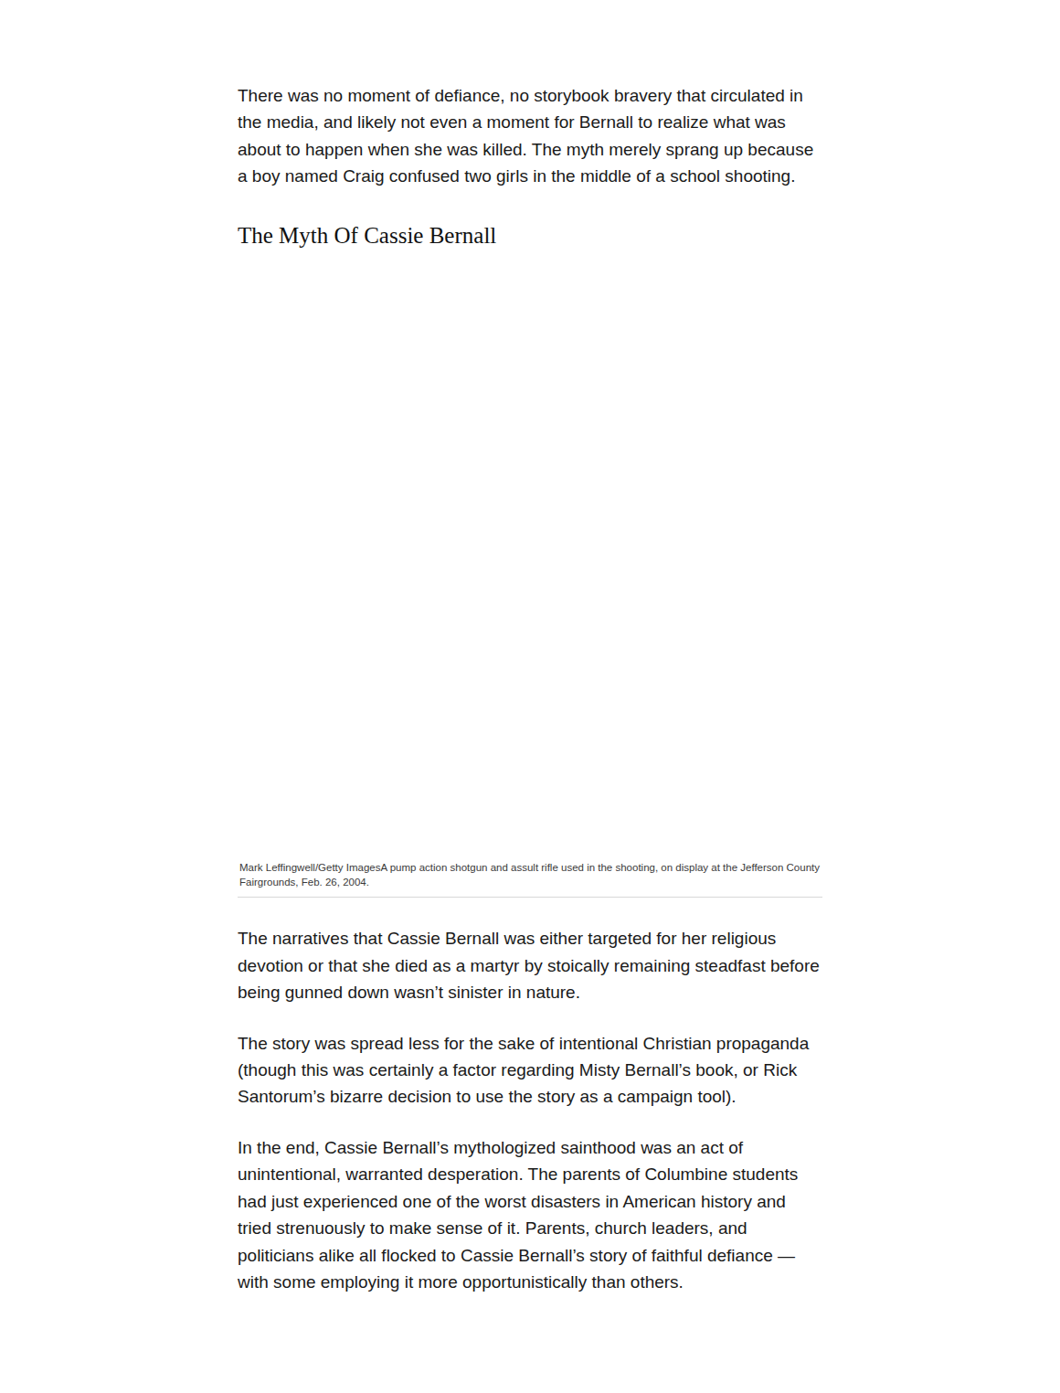There was no moment of defiance, no storybook bravery that circulated in the media, and likely not even a moment for Bernall to realize what was about to happen when she was killed. The myth merely sprang up because a boy named Craig confused two girls in the middle of a school shooting.
The Myth Of Cassie Bernall
Mark Leffingwell/Getty ImagesA pump action shotgun and assult rifle used in the shooting, on display at the Jefferson County Fairgrounds, Feb. 26, 2004.
The narratives that Cassie Bernall was either targeted for her religious devotion or that she died as a martyr by stoically remaining steadfast before being gunned down wasn’t sinister in nature.
The story was spread less for the sake of intentional Christian propaganda (though this was certainly a factor regarding Misty Bernall’s book, or Rick Santorum’s bizarre decision to use the story as a campaign tool).
In the end, Cassie Bernall’s mythologized sainthood was an act of unintentional, warranted desperation. The parents of Columbine students had just experienced one of the worst disasters in American history and tried strenuously to make sense of it. Parents, church leaders, and politicians alike all flocked to Cassie Bernall’s story of faithful defiance — with some employing it more opportunistically than others.